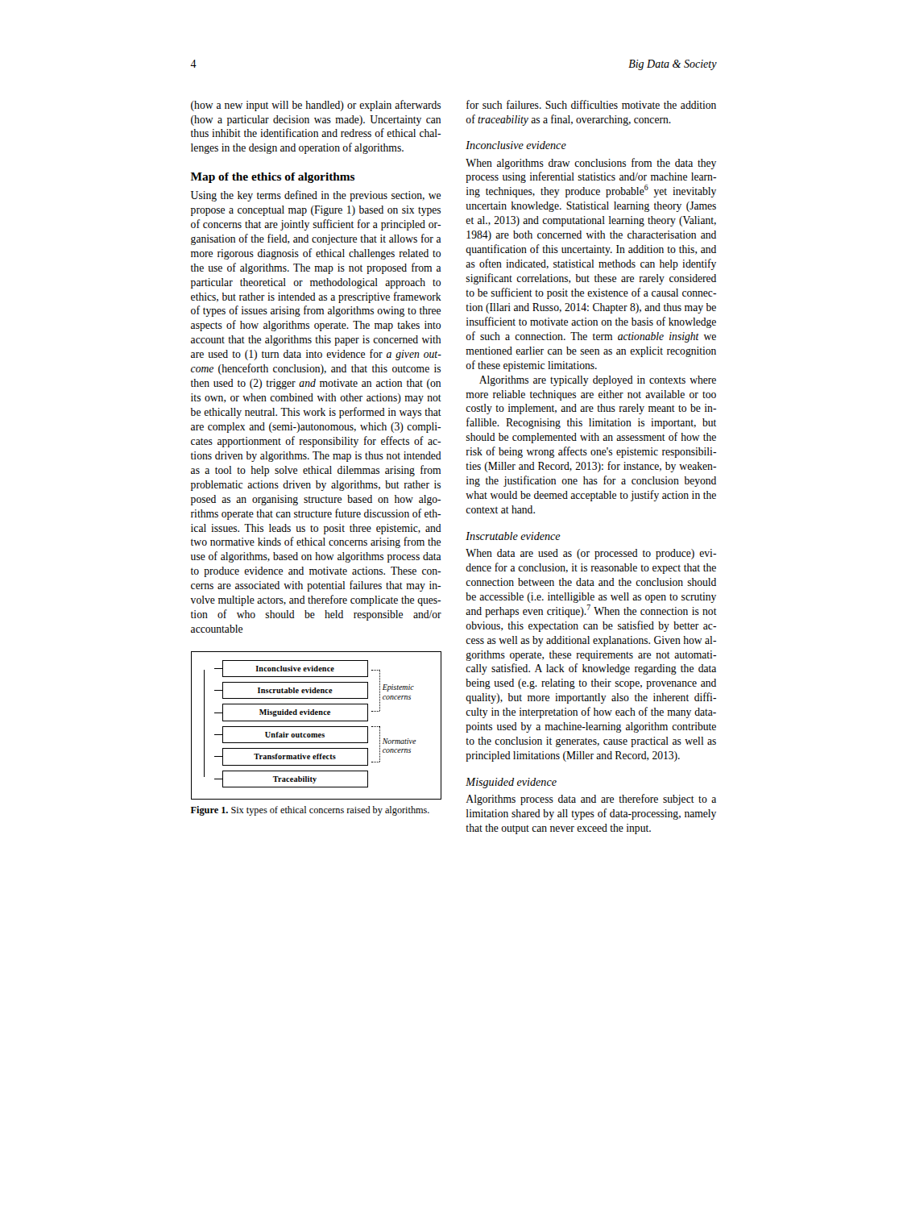4 Big Data & Society
(how a new input will be handled) or explain afterwards (how a particular decision was made). Uncertainty can thus inhibit the identification and redress of ethical challenges in the design and operation of algorithms.
Map of the ethics of algorithms
Using the key terms defined in the previous section, we propose a conceptual map (Figure 1) based on six types of concerns that are jointly sufficient for a principled organisation of the field, and conjecture that it allows for a more rigorous diagnosis of ethical challenges related to the use of algorithms. The map is not proposed from a particular theoretical or methodological approach to ethics, but rather is intended as a prescriptive framework of types of issues arising from algorithms owing to three aspects of how algorithms operate. The map takes into account that the algorithms this paper is concerned with are used to (1) turn data into evidence for a given outcome (henceforth conclusion), and that this outcome is then used to (2) trigger and motivate an action that (on its own, or when combined with other actions) may not be ethically neutral. This work is performed in ways that are complex and (semi-)autonomous, which (3) complicates apportionment of responsibility for effects of actions driven by algorithms. The map is thus not intended as a tool to help solve ethical dilemmas arising from problematic actions driven by algorithms, but rather is posed as an organising structure based on how algorithms operate that can structure future discussion of ethical issues. This leads us to posit three epistemic, and two normative kinds of ethical concerns arising from the use of algorithms, based on how algorithms process data to produce evidence and motivate actions. These concerns are associated with potential failures that may involve multiple actors, and therefore complicate the question of who should be held responsible and/or accountable
Inconclusive evidence
Inscrutable evidence
Misguided evidence
Unfair outcomes
Transformative effects
Traceability
Epistemic
concerns
Normative
concerns
Figure 1. Six types of ethical concerns raised by algorithms.
for such failures. Such difficulties motivate the addition of traceability as a final, overarching, concern.
Inconclusive evidence
When algorithms draw conclusions from the data they process using inferential statistics and/or machine learning techniques, they produce probable6 yet inevitably uncertain knowledge. Statistical learning theory (James et al., 2013) and computational learning theory (Valiant, 1984) are both concerned with the characterisation and quantification of this uncertainty. In addition to this, and as often indicated, statistical methods can help identify significant correlations, but these are rarely considered to be sufficient to posit the existence of a causal connection (Illari and Russo, 2014: Chapter 8), and thus may be insufficient to motivate action on the basis of knowledge of such a connection. The term actionable insight we mentioned earlier can be seen as an explicit recognition of these epistemic limitations.
Algorithms are typically deployed in contexts where more reliable techniques are either not available or too costly to implement, and are thus rarely meant to be infallible. Recognising this limitation is important, but should be complemented with an assessment of how the risk of being wrong affects one's epistemic responsibilities (Miller and Record, 2013): for instance, by weakening the justification one has for a conclusion beyond what would be deemed acceptable to justify action in the context at hand.
Inscrutable evidence
When data are used as (or processed to produce) evidence for a conclusion, it is reasonable to expect that the connection between the data and the conclusion should be accessible (i.e. intelligible as well as open to scrutiny and perhaps even critique).7 When the connection is not obvious, this expectation can be satisfied by better access as well as by additional explanations. Given how algorithms operate, these requirements are not automatically satisfied. A lack of knowledge regarding the data being used (e.g. relating to their scope, provenance and quality), but more importantly also the inherent difficulty in the interpretation of how each of the many data-points used by a machine-learning algorithm contribute to the conclusion it generates, cause practical as well as principled limitations (Miller and Record, 2013).
Misguided evidence
Algorithms process data and are therefore subject to a limitation shared by all types of data-processing, namely that the output can never exceed the input.